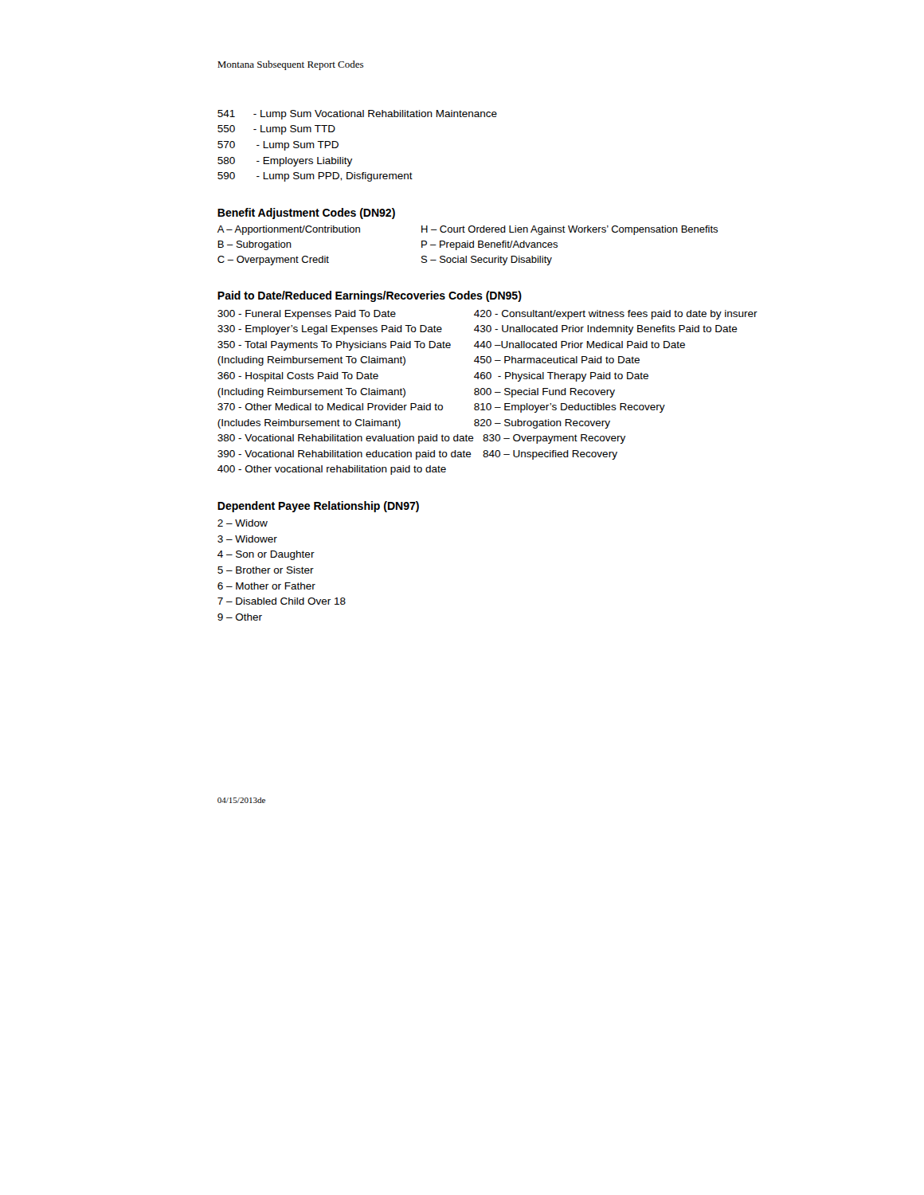Montana Subsequent Report Codes
541 - Lump Sum Vocational Rehabilitation Maintenance
550 - Lump Sum TTD
570 - Lump Sum TPD
580 - Employers Liability
590 - Lump Sum PPD, Disfigurement
Benefit Adjustment Codes (DN92)
A – Apportionment/Contribution
H – Court Ordered Lien Against Workers’ Compensation Benefits
B – Subrogation
P – Prepaid Benefit/Advances
C – Overpayment Credit
S – Social Security Disability
Paid to Date/Reduced Earnings/Recoveries Codes (DN95)
300 - Funeral Expenses Paid To Date
420 - Consultant/expert witness fees paid to date by insurer
330 - Employer’s Legal Expenses Paid To Date
430 - Unallocated Prior Indemnity Benefits Paid to Date
350 - Total Payments To Physicians Paid To Date
440 –Unallocated Prior Medical Paid to Date
(Including Reimbursement To Claimant)
450 – Pharmaceutical Paid to Date
360 - Hospital Costs Paid To Date
460 - Physical Therapy Paid to Date
(Including Reimbursement To Claimant)
800 – Special Fund Recovery
370 - Other Medical to Medical Provider Paid to
810 – Employer’s Deductibles Recovery
(Includes Reimbursement to Claimant)
820 – Subrogation Recovery
380 - Vocational Rehabilitation evaluation paid to date
830 – Overpayment Recovery
390 - Vocational Rehabilitation education paid to date
840 – Unspecified Recovery
400 - Other vocational rehabilitation paid to date
Dependent Payee Relationship (DN97)
2 – Widow
3 – Widower
4 – Son or Daughter
5 – Brother or Sister
6 – Mother or Father
7 – Disabled Child Over 18
9 – Other
04/15/2013de